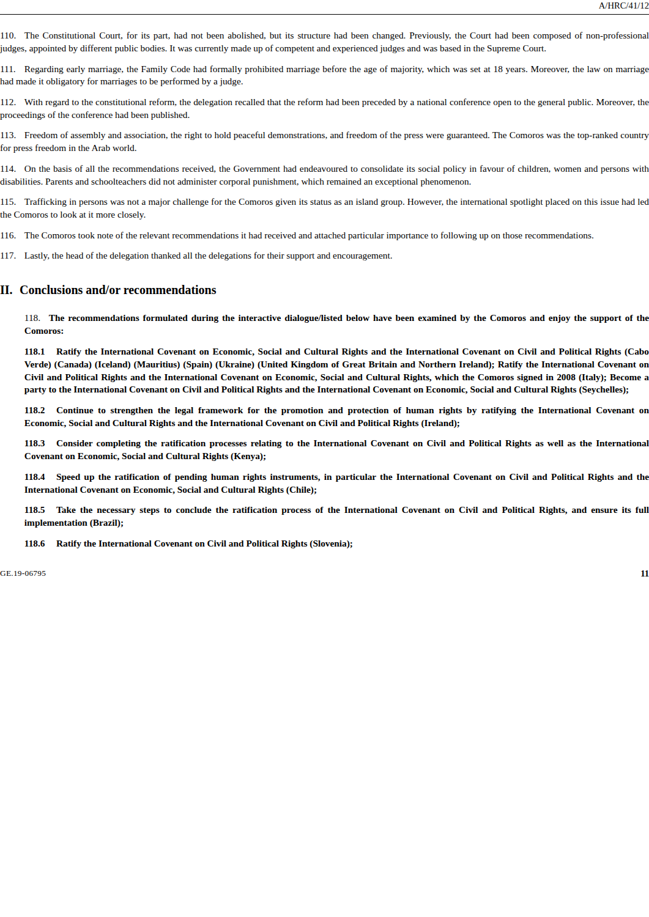A/HRC/41/12
110. The Constitutional Court, for its part, had not been abolished, but its structure had been changed. Previously, the Court had been composed of non-professional judges, appointed by different public bodies. It was currently made up of competent and experienced judges and was based in the Supreme Court.
111. Regarding early marriage, the Family Code had formally prohibited marriage before the age of majority, which was set at 18 years. Moreover, the law on marriage had made it obligatory for marriages to be performed by a judge.
112. With regard to the constitutional reform, the delegation recalled that the reform had been preceded by a national conference open to the general public. Moreover, the proceedings of the conference had been published.
113. Freedom of assembly and association, the right to hold peaceful demonstrations, and freedom of the press were guaranteed. The Comoros was the top-ranked country for press freedom in the Arab world.
114. On the basis of all the recommendations received, the Government had endeavoured to consolidate its social policy in favour of children, women and persons with disabilities. Parents and schoolteachers did not administer corporal punishment, which remained an exceptional phenomenon.
115. Trafficking in persons was not a major challenge for the Comoros given its status as an island group. However, the international spotlight placed on this issue had led the Comoros to look at it more closely.
116. The Comoros took note of the relevant recommendations it had received and attached particular importance to following up on those recommendations.
117. Lastly, the head of the delegation thanked all the delegations for their support and encouragement.
II. Conclusions and/or recommendations
118. The recommendations formulated during the interactive dialogue/listed below have been examined by the Comoros and enjoy the support of the Comoros:
118.1 Ratify the International Covenant on Economic, Social and Cultural Rights and the International Covenant on Civil and Political Rights (Cabo Verde) (Canada) (Iceland) (Mauritius) (Spain) (Ukraine) (United Kingdom of Great Britain and Northern Ireland); Ratify the International Covenant on Civil and Political Rights and the International Covenant on Economic, Social and Cultural Rights, which the Comoros signed in 2008 (Italy); Become a party to the International Covenant on Civil and Political Rights and the International Covenant on Economic, Social and Cultural Rights (Seychelles);
118.2 Continue to strengthen the legal framework for the promotion and protection of human rights by ratifying the International Covenant on Economic, Social and Cultural Rights and the International Covenant on Civil and Political Rights (Ireland);
118.3 Consider completing the ratification processes relating to the International Covenant on Civil and Political Rights as well as the International Covenant on Economic, Social and Cultural Rights (Kenya);
118.4 Speed up the ratification of pending human rights instruments, in particular the International Covenant on Civil and Political Rights and the International Covenant on Economic, Social and Cultural Rights (Chile);
118.5 Take the necessary steps to conclude the ratification process of the International Covenant on Civil and Political Rights, and ensure its full implementation (Brazil);
118.6 Ratify the International Covenant on Civil and Political Rights (Slovenia);
GE.19-06795
11